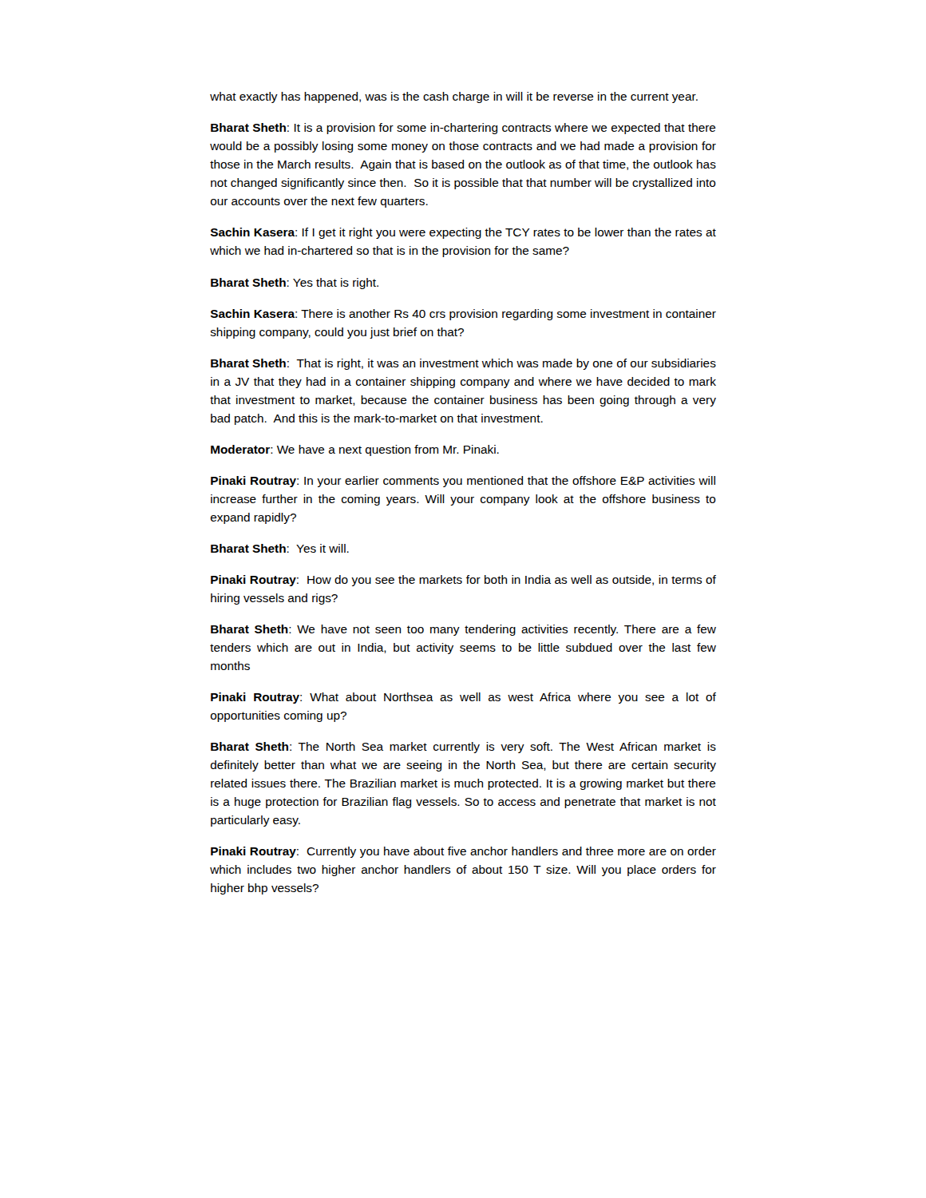what exactly has happened, was is the cash charge in will it be reverse in the current year.
Bharat Sheth: It is a provision for some in-chartering contracts where we expected that there would be a possibly losing some money on those contracts and we had made a provision for those in the March results. Again that is based on the outlook as of that time, the outlook has not changed significantly since then. So it is possible that that number will be crystallized into our accounts over the next few quarters.
Sachin Kasera: If I get it right you were expecting the TCY rates to be lower than the rates at which we had in-chartered so that is in the provision for the same?
Bharat Sheth: Yes that is right.
Sachin Kasera: There is another Rs 40 crs provision regarding some investment in container shipping company, could you just brief on that?
Bharat Sheth: That is right, it was an investment which was made by one of our subsidiaries in a JV that they had in a container shipping company and where we have decided to mark that investment to market, because the container business has been going through a very bad patch. And this is the mark-to-market on that investment.
Moderator: We have a next question from Mr. Pinaki.
Pinaki Routray: In your earlier comments you mentioned that the offshore E&P activities will increase further in the coming years. Will your company look at the offshore business to expand rapidly?
Bharat Sheth: Yes it will.
Pinaki Routray: How do you see the markets for both in India as well as outside, in terms of hiring vessels and rigs?
Bharat Sheth: We have not seen too many tendering activities recently. There are a few tenders which are out in India, but activity seems to be little subdued over the last few months
Pinaki Routray: What about Northsea as well as west Africa where you see a lot of opportunities coming up?
Bharat Sheth: The North Sea market currently is very soft. The West African market is definitely better than what we are seeing in the North Sea, but there are certain security related issues there. The Brazilian market is much protected. It is a growing market but there is a huge protection for Brazilian flag vessels. So to access and penetrate that market is not particularly easy.
Pinaki Routray: Currently you have about five anchor handlers and three more are on order which includes two higher anchor handlers of about 150 T size. Will you place orders for higher bhp vessels?